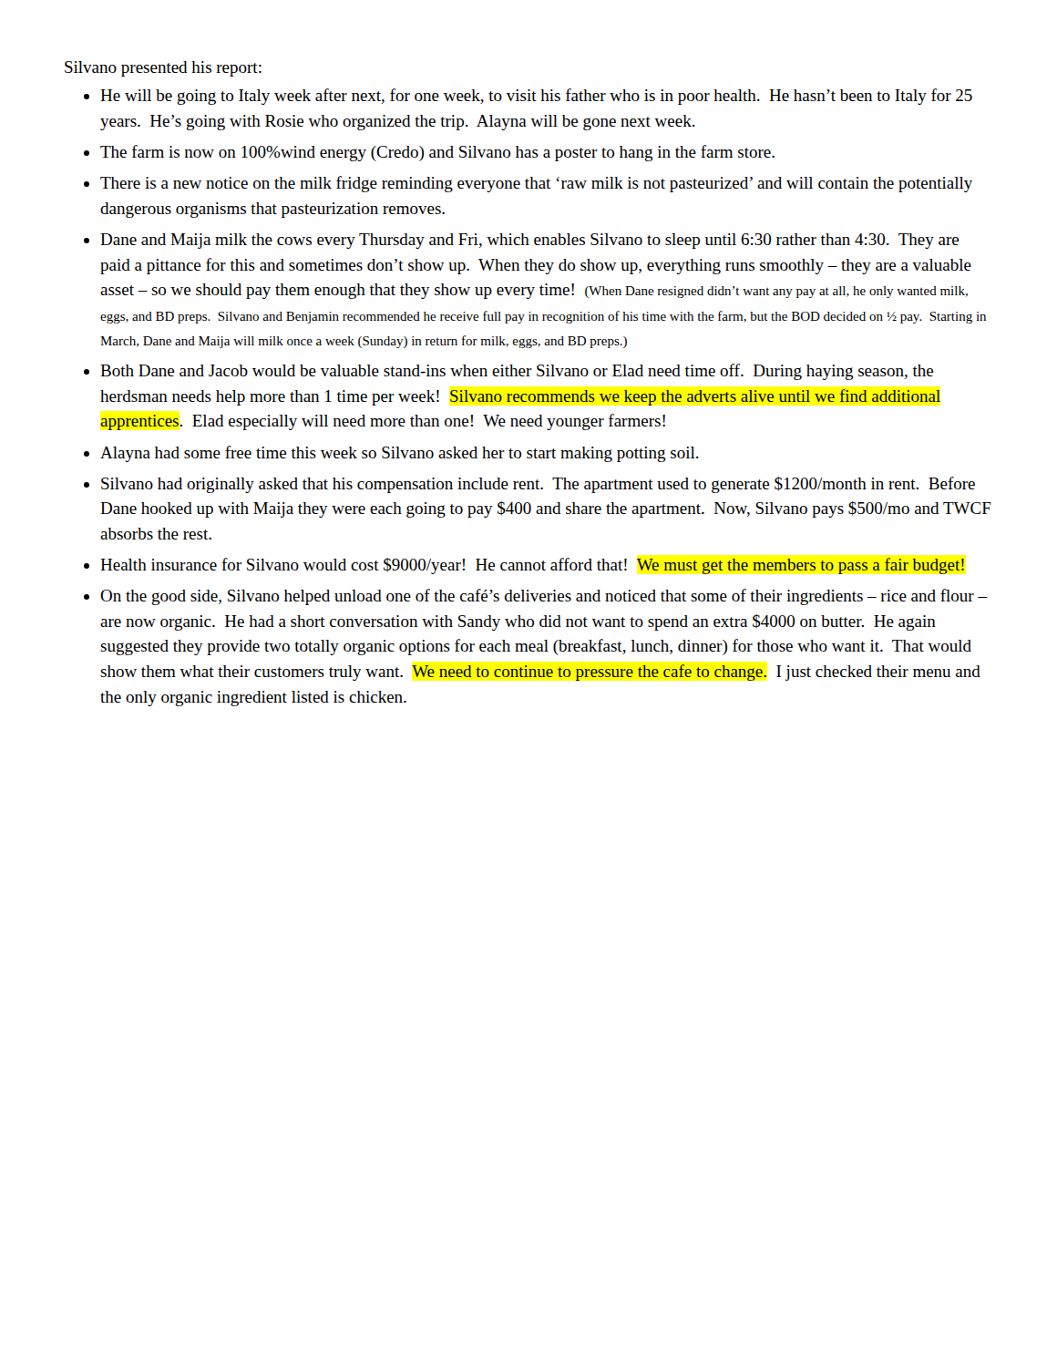Silvano presented his report:
He will be going to Italy week after next, for one week, to visit his father who is in poor health. He hasn’t been to Italy for 25 years. He’s going with Rosie who organized the trip. Alayna will be gone next week.
The farm is now on 100%wind energy (Credo) and Silvano has a poster to hang in the farm store.
There is a new notice on the milk fridge reminding everyone that ‘raw milk is not pasteurized’ and will contain the potentially dangerous organisms that pasteurization removes.
Dane and Maija milk the cows every Thursday and Fri, which enables Silvano to sleep until 6:30 rather than 4:30. They are paid a pittance for this and sometimes don’t show up. When they do show up, everything runs smoothly – they are a valuable asset – so we should pay them enough that they show up every time! (When Dane resigned didn’t want any pay at all, he only wanted milk, eggs, and BD preps. Silvano and Benjamin recommended he receive full pay in recognition of his time with the farm, but the BOD decided on ½ pay. Starting in March, Dane and Maija will milk once a week (Sunday) in return for milk, eggs, and BD preps.)
Both Dane and Jacob would be valuable stand-ins when either Silvano or Elad need time off. During haying season, the herdsman needs help more than 1 time per week! Silvano recommends we keep the adverts alive until we find additional apprentices. Elad especially will need more than one! We need younger farmers!
Alayna had some free time this week so Silvano asked her to start making potting soil.
Silvano had originally asked that his compensation include rent. The apartment used to generate $1200/month in rent. Before Dane hooked up with Maija they were each going to pay $400 and share the apartment. Now, Silvano pays $500/mo and TWCF absorbs the rest.
Health insurance for Silvano would cost $9000/year! He cannot afford that! We must get the members to pass a fair budget!
On the good side, Silvano helped unload one of the café’s deliveries and noticed that some of their ingredients – rice and flour – are now organic. He had a short conversation with Sandy who did not want to spend an extra $4000 on butter. He again suggested they provide two totally organic options for each meal (breakfast, lunch, dinner) for those who want it. That would show them what their customers truly want. We need to continue to pressure the cafe to change. I just checked their menu and the only organic ingredient listed is chicken.